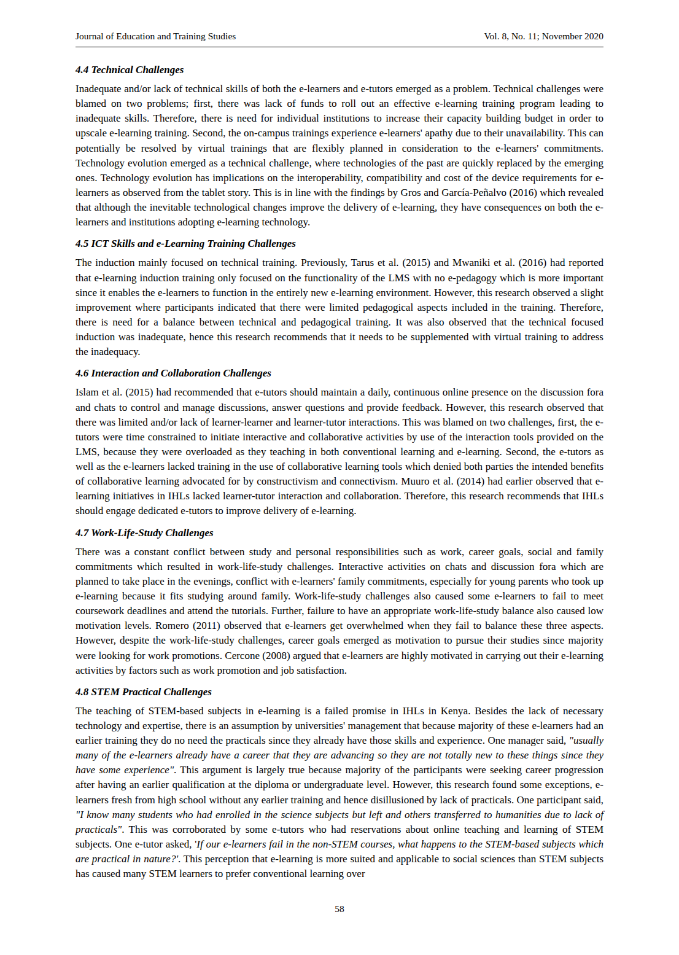Journal of Education and Training Studies
Vol. 8, No. 11; November 2020
4.4 Technical Challenges
Inadequate and/or lack of technical skills of both the e-learners and e-tutors emerged as a problem. Technical challenges were blamed on two problems; first, there was lack of funds to roll out an effective e-learning training program leading to inadequate skills. Therefore, there is need for individual institutions to increase their capacity building budget in order to upscale e-learning training. Second, the on-campus trainings experience e-learners' apathy due to their unavailability. This can potentially be resolved by virtual trainings that are flexibly planned in consideration to the e-learners' commitments. Technology evolution emerged as a technical challenge, where technologies of the past are quickly replaced by the emerging ones. Technology evolution has implications on the interoperability, compatibility and cost of the device requirements for e-learners as observed from the tablet story. This is in line with the findings by Gros and García-Peñalvo (2016) which revealed that although the inevitable technological changes improve the delivery of e-learning, they have consequences on both the e-learners and institutions adopting e-learning technology.
4.5 ICT Skills and e-Learning Training Challenges
The induction mainly focused on technical training. Previously, Tarus et al. (2015) and Mwaniki et al. (2016) had reported that e-learning induction training only focused on the functionality of the LMS with no e-pedagogy which is more important since it enables the e-learners to function in the entirely new e-learning environment. However, this research observed a slight improvement where participants indicated that there were limited pedagogical aspects included in the training. Therefore, there is need for a balance between technical and pedagogical training. It was also observed that the technical focused induction was inadequate, hence this research recommends that it needs to be supplemented with virtual training to address the inadequacy.
4.6 Interaction and Collaboration Challenges
Islam et al. (2015) had recommended that e-tutors should maintain a daily, continuous online presence on the discussion fora and chats to control and manage discussions, answer questions and provide feedback. However, this research observed that there was limited and/or lack of learner-learner and learner-tutor interactions. This was blamed on two challenges, first, the e-tutors were time constrained to initiate interactive and collaborative activities by use of the interaction tools provided on the LMS, because they were overloaded as they teaching in both conventional learning and e-learning. Second, the e-tutors as well as the e-learners lacked training in the use of collaborative learning tools which denied both parties the intended benefits of collaborative learning advocated for by constructivism and connectivism. Muuro et al. (2014) had earlier observed that e-learning initiatives in IHLs lacked learner-tutor interaction and collaboration. Therefore, this research recommends that IHLs should engage dedicated e-tutors to improve delivery of e-learning.
4.7 Work-Life-Study Challenges
There was a constant conflict between study and personal responsibilities such as work, career goals, social and family commitments which resulted in work-life-study challenges. Interactive activities on chats and discussion fora which are planned to take place in the evenings, conflict with e-learners' family commitments, especially for young parents who took up e-learning because it fits studying around family. Work-life-study challenges also caused some e-learners to fail to meet coursework deadlines and attend the tutorials. Further, failure to have an appropriate work-life-study balance also caused low motivation levels. Romero (2011) observed that e-learners get overwhelmed when they fail to balance these three aspects. However, despite the work-life-study challenges, career goals emerged as motivation to pursue their studies since majority were looking for work promotions. Cercone (2008) argued that e-learners are highly motivated in carrying out their e-learning activities by factors such as work promotion and job satisfaction.
4.8 STEM Practical Challenges
The teaching of STEM-based subjects in e-learning is a failed promise in IHLs in Kenya. Besides the lack of necessary technology and expertise, there is an assumption by universities' management that because majority of these e-learners had an earlier training they do no need the practicals since they already have those skills and experience. One manager said, "usually many of the e-learners already have a career that they are advancing so they are not totally new to these things since they have some experience". This argument is largely true because majority of the participants were seeking career progression after having an earlier qualification at the diploma or undergraduate level. However, this research found some exceptions, e-learners fresh from high school without any earlier training and hence disillusioned by lack of practicals. One participant said, "I know many students who had enrolled in the science subjects but left and others transferred to humanities due to lack of practicals". This was corroborated by some e-tutors who had reservations about online teaching and learning of STEM subjects. One e-tutor asked, 'If our e-learners fail in the non-STEM courses, what happens to the STEM-based subjects which are practical in nature?'. This perception that e-learning is more suited and applicable to social sciences than STEM subjects has caused many STEM learners to prefer conventional learning over
58